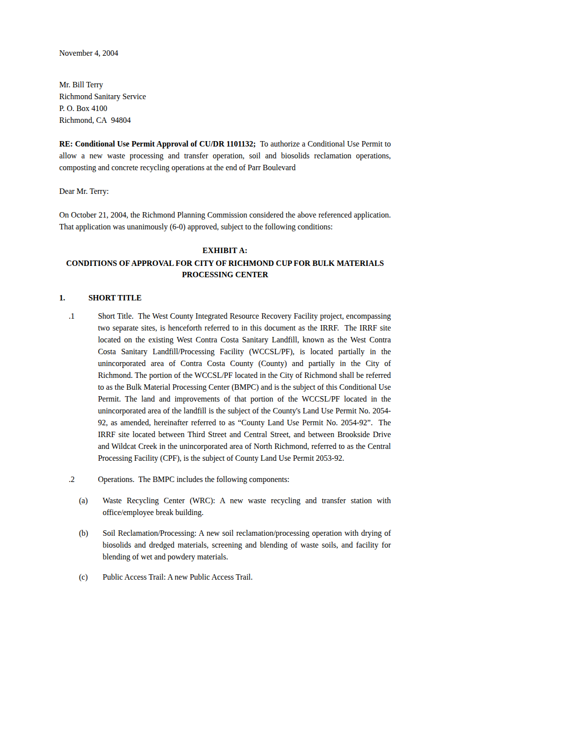November 4, 2004
Mr. Bill Terry
Richmond Sanitary Service
P. O. Box 4100
Richmond, CA 94804
RE: Conditional Use Permit Approval of CU/DR 1101132; To authorize a Conditional Use Permit to allow a new waste processing and transfer operation, soil and biosolids reclamation operations, composting and concrete recycling operations at the end of Parr Boulevard
Dear Mr. Terry:
On October 21, 2004, the Richmond Planning Commission considered the above referenced application. That application was unanimously (6-0) approved, subject to the following conditions:
EXHIBIT A:
CONDITIONS OF APPROVAL FOR CITY OF RICHMOND CUP FOR BULK MATERIALS
PROCESSING CENTER
1. SHORT TITLE
.1 Short Title. The West County Integrated Resource Recovery Facility project, encompassing two separate sites, is henceforth referred to in this document as the IRRF. The IRRF site located on the existing West Contra Costa Sanitary Landfill, known as the West Contra Costa Sanitary Landfill/Processing Facility (WCCSL/PF), is located partially in the unincorporated area of Contra Costa County (County) and partially in the City of Richmond. The portion of the WCCSL/PF located in the City of Richmond shall be referred to as the Bulk Material Processing Center (BMPC) and is the subject of this Conditional Use Permit. The land and improvements of that portion of the WCCSL/PF located in the unincorporated area of the landfill is the subject of the County's Land Use Permit No. 2054-92, as amended, hereinafter referred to as “County Land Use Permit No. 2054-92”. The IRRF site located between Third Street and Central Street, and between Brookside Drive and Wildcat Creek in the unincorporated area of North Richmond, referred to as the Central Processing Facility (CPF), is the subject of County Land Use Permit 2053-92.
.2 Operations. The BMPC includes the following components:
(a) Waste Recycling Center (WRC): A new waste recycling and transfer station with office/employee break building.
(b) Soil Reclamation/Processing: A new soil reclamation/processing operation with drying of biosolids and dredged materials, screening and blending of waste soils, and facility for blending of wet and powdery materials.
(c) Public Access Trail: A new Public Access Trail.